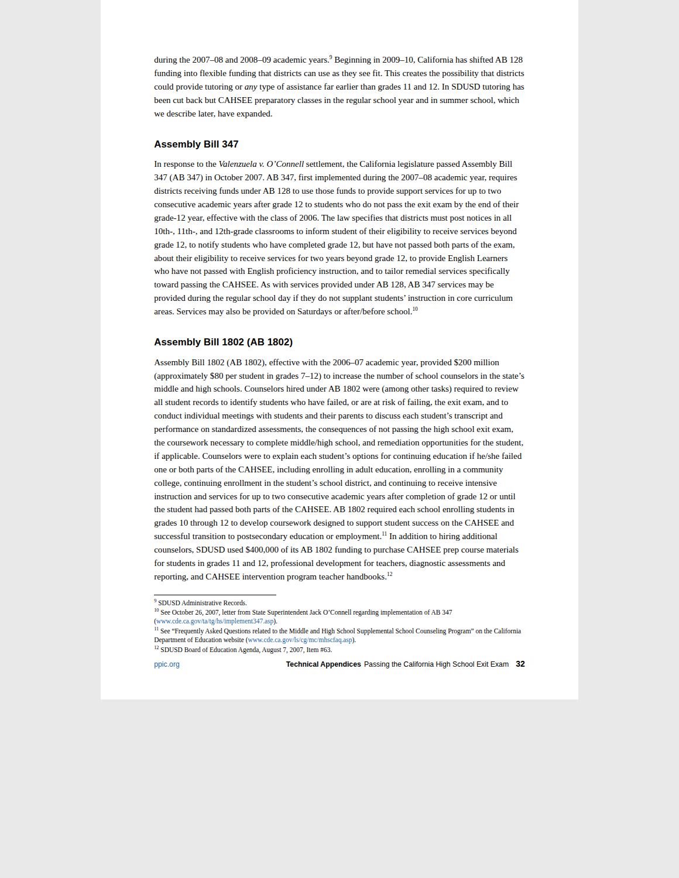during the 2007–08 and 2008–09 academic years.9 Beginning in 2009–10, California has shifted AB 128 funding into flexible funding that districts can use as they see fit. This creates the possibility that districts could provide tutoring or any type of assistance far earlier than grades 11 and 12. In SDUSD tutoring has been cut back but CAHSEE preparatory classes in the regular school year and in summer school, which we describe later, have expanded.
Assembly Bill 347
In response to the Valenzuela v. O’Connell settlement, the California legislature passed Assembly Bill 347 (AB 347) in October 2007. AB 347, first implemented during the 2007–08 academic year, requires districts receiving funds under AB 128 to use those funds to provide support services for up to two consecutive academic years after grade 12 to students who do not pass the exit exam by the end of their grade-12 year, effective with the class of 2006. The law specifies that districts must post notices in all 10th-, 11th-, and 12th-grade classrooms to inform student of their eligibility to receive services beyond grade 12, to notify students who have completed grade 12, but have not passed both parts of the exam, about their eligibility to receive services for two years beyond grade 12, to provide English Learners who have not passed with English proficiency instruction, and to tailor remedial services specifically toward passing the CAHSEE. As with services provided under AB 128, AB 347 services may be provided during the regular school day if they do not supplant students’ instruction in core curriculum areas. Services may also be provided on Saturdays or after/before school.10
Assembly Bill 1802 (AB 1802)
Assembly Bill 1802 (AB 1802), effective with the 2006–07 academic year, provided $200 million (approximately $80 per student in grades 7–12) to increase the number of school counselors in the state’s middle and high schools. Counselors hired under AB 1802 were (among other tasks) required to review all student records to identify students who have failed, or are at risk of failing, the exit exam, and to conduct individual meetings with students and their parents to discuss each student’s transcript and performance on standardized assessments, the consequences of not passing the high school exit exam, the coursework necessary to complete middle/high school, and remediation opportunities for the student, if applicable. Counselors were to explain each student’s options for continuing education if he/she failed one or both parts of the CAHSEE, including enrolling in adult education, enrolling in a community college, continuing enrollment in the student’s school district, and continuing to receive intensive instruction and services for up to two consecutive academic years after completion of grade 12 or until the student had passed both parts of the CAHSEE. AB 1802 required each school enrolling students in grades 10 through 12 to develop coursework designed to support student success on the CAHSEE and successful transition to postsecondary education or employment.11 In addition to hiring additional counselors, SDUSD used $400,000 of its AB 1802 funding to purchase CAHSEE prep course materials for students in grades 11 and 12, professional development for teachers, diagnostic assessments and reporting, and CAHSEE intervention program teacher handbooks.12
9 SDUSD Administrative Records.
10 See October 26, 2007, letter from State Superintendent Jack O’Connell regarding implementation of AB 347 (www.cde.ca.gov/ta/tg/hs/implement347.asp).
11 See “Frequently Asked Questions related to the Middle and High School Supplemental School Counseling Program” on the California Department of Education website (www.cde.ca.gov/ls/cg/mc/mhscfaq.asp).
12 SDUSD Board of Education Agenda, August 7, 2007, Item #63.
ppic.org
Technical Appendices Passing the California High School Exit Exam 32